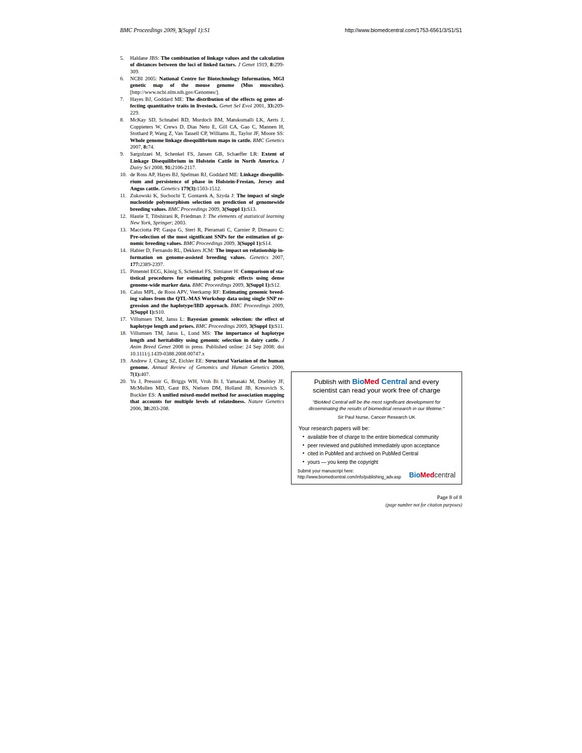BMC Proceedings 2009, 3(Suppl 1):S1
http://www.biomedcentral.com/1753-6561/3/S1/S1
5. Haldane JBS: The combination of linkage values and the calculation of distances between the loci of linked factors. J Genet 1919, 8: 299-309.
6. NCBI 2005: National Centre for Biotechnology Information, MGI genetic map of the mouse genome (Mus musculus). [http://www.ncbi.nlm.nih.gov/Genomes/].
7. Hayes BJ, Goddard ME: The distribution of the effects og genes affecting quantitative traits in livestock. Genet Sel Evol 2001, 33: 209-229.
8. McKay SD, Schnabel RD, Murdoch BM, Matukumalli LK, Aerts J, Coppieters W, Crews D, Dias Neto E, Gill CA, Gao C, Mannen H, Stothard P, Wang Z, Van Tassell CP, Williams JL, Taylor JF, Moore SS: Whole genome linkage disequilibrium maps in cattle. BMC Genetics 2007, 8: 74.
9. Sargolzaei M, Schenkel FS, Jansen GB, Schaeffer LR: Extent of Linkage Disequilibrium in Holstein Cattle in North America. J Dairy Sci 2008, 91: 2106-2117.
10. de Ross AP, Hayes BJ, Spelman RJ, Goddard ME: Linkage disequilibrium and persistence of phase in Holstein-Fresian, Jersey and Angus cattle. Genetics 179(3): 1503-1512.
11. Zukowski K, Suchochi T, Gontarek A, Szyda J: The impact of single nucleotide polymorphism selection on prediction of genomewide breeding values. BMC Proceedings 2009, 3(Suppl 1): S13.
12. Hastie T, Tibshirani R, Friedman J: The elements of statistical learning New York, Springer; 2003.
13. Macciotta PP, Gaspa G, Steri R, Pieramati C, Carnier P, Dimauro C: Pre-selection of the most significant SNPs for the estimation of genomic breeding values. BMC Proceedings 2009, 3(Suppl 1): S14.
14. Habier D, Fernando RL, Dekkers JCM: The impact on relationship information on genome-assisted breeding values. Genetics 2007, 177: 2389-2397.
15. Pimentel ECG, König S, Schenkel FS, Simianer H: Comparison of statistical procedures for estimating polygenic effects using dense genome-wide marker data. BMC Proceedings 2009, 3(Suppl 1): S12.
16. Calus MPL, de Roos APV, Veerkamp RF: Estimating genomic breeding values from the QTL-MAS Workshop data using single SNP regression and the haplotype/IBD approach. BMC Proceedings 2009, 3(Suppl 1): S10.
17. Villumsen TM, Janss L: Bayesian genomic selection: the effect of haplotype length and priors. BMC Proceedings 2009, 3(Suppl 1): S11.
18. Villumsen TM, Janss L, Lund MS: The importance of haplotype length and heritability using genomic selection in dairy cattle. J Anim Breed Genet 2008 in press. Published online: 24 Sep 2008; doi 10.1111/j.1439-0388.2008.00747.x
19. Andrew J, Chang SZ, Eichler EE: Structural Variation of the human genome. Annual Review of Genomics and Human Genetics 2006, 7(1): 407.
20. Yu J, Pressoir G, Briggs WH, Vroh Bi I, Yamasaki M, Doebley JF, McMullen MD, Gaut BS, Nielsen DM, Holland JB, Kresovich S, Buckler ES: A unified mixed-model method for association mapping that accounts for multiple levels of relatedness. Nature Genetics 2006, 38: 203-208.
Publish with Bio Med Central and every
scientist can read your work free of charge
"BioMed Central will be the most significant development for disseminating the results of biomedical research in our lifetime."
Sir Paul Nurse, Cancer Research UK
Your research papers will be:
available free of charge to the entire biomedical community
peer reviewed and published immediately upon acceptance
cited in PubMed and archived on PubMed Central
yours — you keep the copyright
Submit your manuscript here:
http://www.biomedcentral.com/info/publishing_adv.asp
Bio Med central
Page 8 of 8
(page number not for citation purposes)